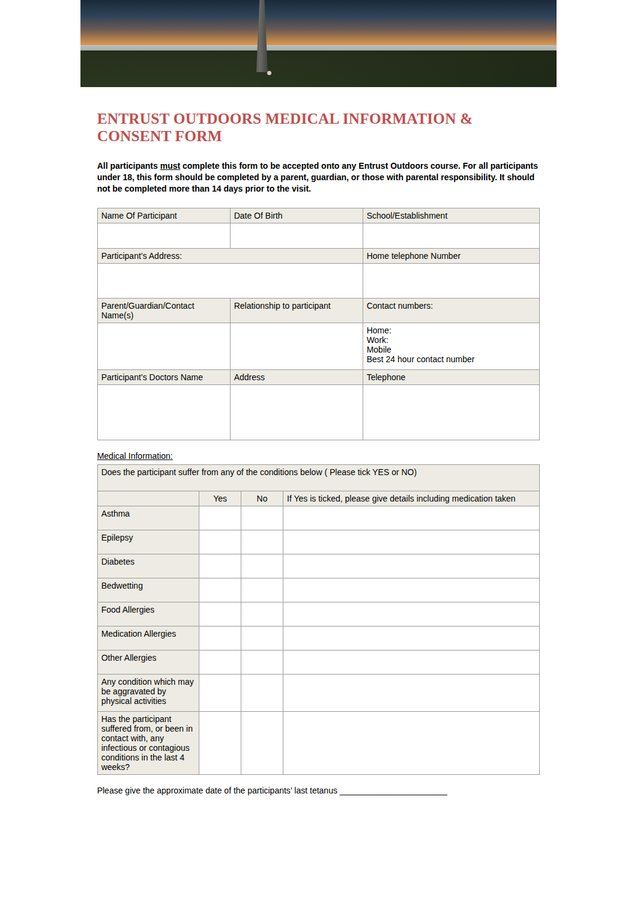ENTRUST OUTDOORS MEDICAL INFORMATION & CONSENT FORM
All participants must complete this form to be accepted onto any Entrust Outdoors course. For all participants under 18, this form should be completed by a parent, guardian, or those with parental responsibility. It should not be completed more than 14 days prior to the visit.
| Name Of Participant | Date Of Birth | School/Establishment |
| Participant’s Address: | Home telephone Number |
| Parent/Guardian/Contact Name(s) | Relationship to participant | Contact numbers: |
| | | Home: Work: Mobile Best 24 hour contact number |
| Participant’s Doctors Name | Address | Telephone |
Medical Information:
| Does the participant suffer from any of the conditions below ( Please tick YES or NO) |
| | Yes | No | If Yes is ticked, please give details including medication taken |
| Asthma | | | |
| Epilepsy | | | |
| Diabetes | | | |
| Bedwetting | | | |
| Food Allergies | | | |
| Medication Allergies | | | |
| Other Allergies | | | |
| Any condition which may be aggravated by physical activities | | | |
| Has the participant suffered from, or been in contact with, any infectious or contagious conditions in the last 4 weeks? | | | |
Please give the approximate date of the participants’ last tetanus _______________________